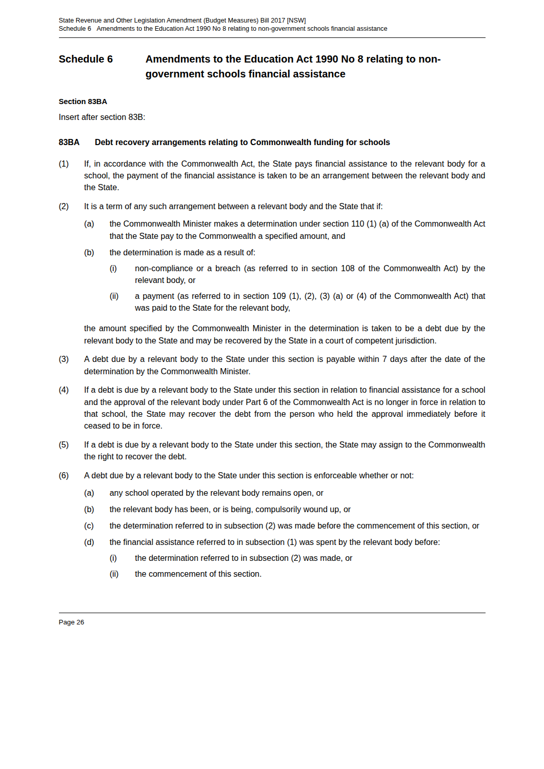State Revenue and Other Legislation Amendment (Budget Measures) Bill 2017 [NSW]
Schedule 6 Amendments to the Education Act 1990 No 8 relating to non-government schools financial assistance
Schedule 6
Amendments to the Education Act 1990 No 8 relating to non-government schools financial assistance
Section 83BA
Insert after section 83B:
83BA
Debt recovery arrangements relating to Commonwealth funding for schools
(1)
If, in accordance with the Commonwealth Act, the State pays financial assistance to the relevant body for a school, the payment of the financial assistance is taken to be an arrangement between the relevant body and the State.
(2)
It is a term of any such arrangement between a relevant body and the State that if:
(a)
the Commonwealth Minister makes a determination under section 110 (1) (a) of the Commonwealth Act that the State pay to the Commonwealth a specified amount, and
(b)
the determination is made as a result of:
(i)
non-compliance or a breach (as referred to in section 108 of the Commonwealth Act) by the relevant body, or
(ii)
a payment (as referred to in section 109 (1), (2), (3) (a) or (4) of the Commonwealth Act) that was paid to the State for the relevant body,
the amount specified by the Commonwealth Minister in the determination is taken to be a debt due by the relevant body to the State and may be recovered by the State in a court of competent jurisdiction.
(3)
A debt due by a relevant body to the State under this section is payable within 7 days after the date of the determination by the Commonwealth Minister.
(4)
If a debt is due by a relevant body to the State under this section in relation to financial assistance for a school and the approval of the relevant body under Part 6 of the Commonwealth Act is no longer in force in relation to that school, the State may recover the debt from the person who held the approval immediately before it ceased to be in force.
(5)
If a debt is due by a relevant body to the State under this section, the State may assign to the Commonwealth the right to recover the debt.
(6)
A debt due by a relevant body to the State under this section is enforceable whether or not:
(a)
any school operated by the relevant body remains open, or
(b)
the relevant body has been, or is being, compulsorily wound up, or
(c)
the determination referred to in subsection (2) was made before the commencement of this section, or
(d)
the financial assistance referred to in subsection (1) was spent by the relevant body before:
(i)
the determination referred to in subsection (2) was made, or
(ii)
the commencement of this section.
Page 26